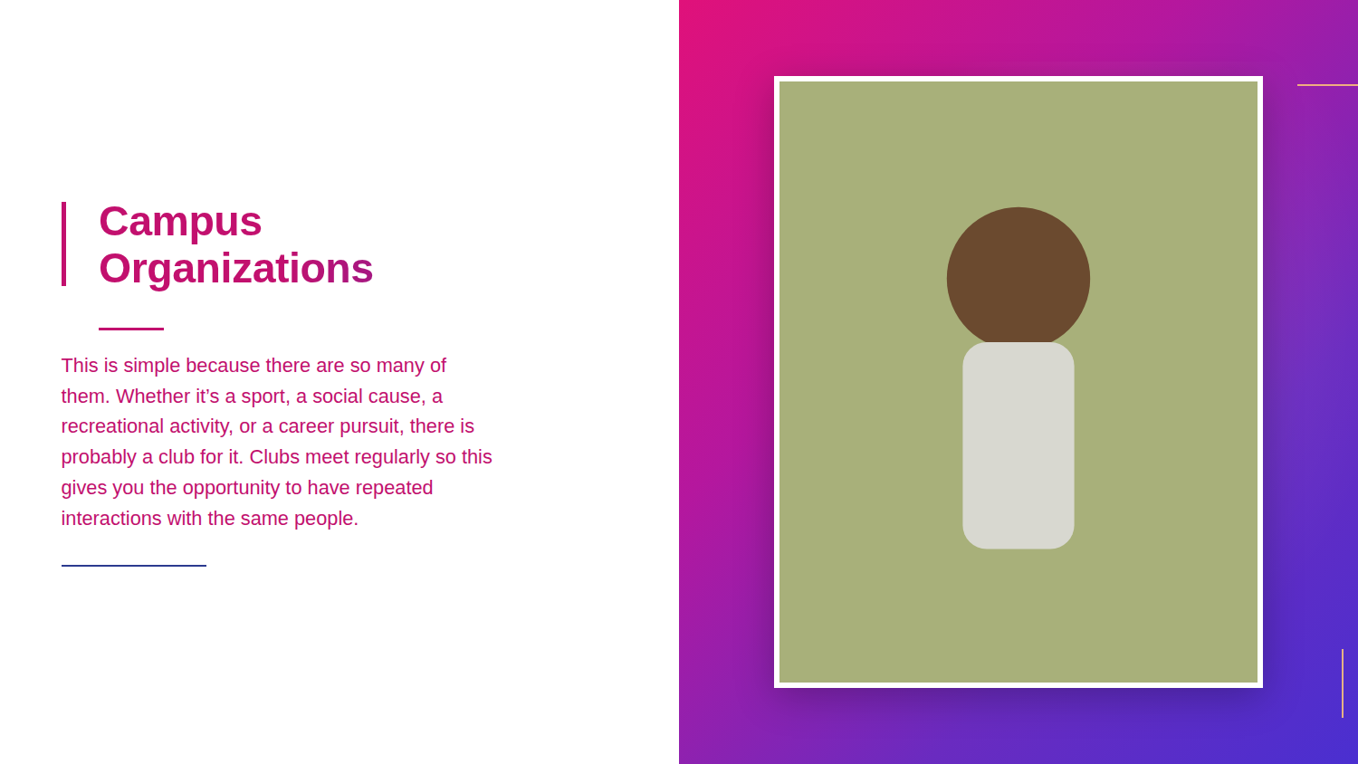Campus
Organizations
This is simple because there are so many of them. Whether it’s a sport, a social cause, a recreational activity, or a career pursuit, there is probably a club for it. Clubs meet regularly so this gives you the opportunity to have repeated interactions with the same people.